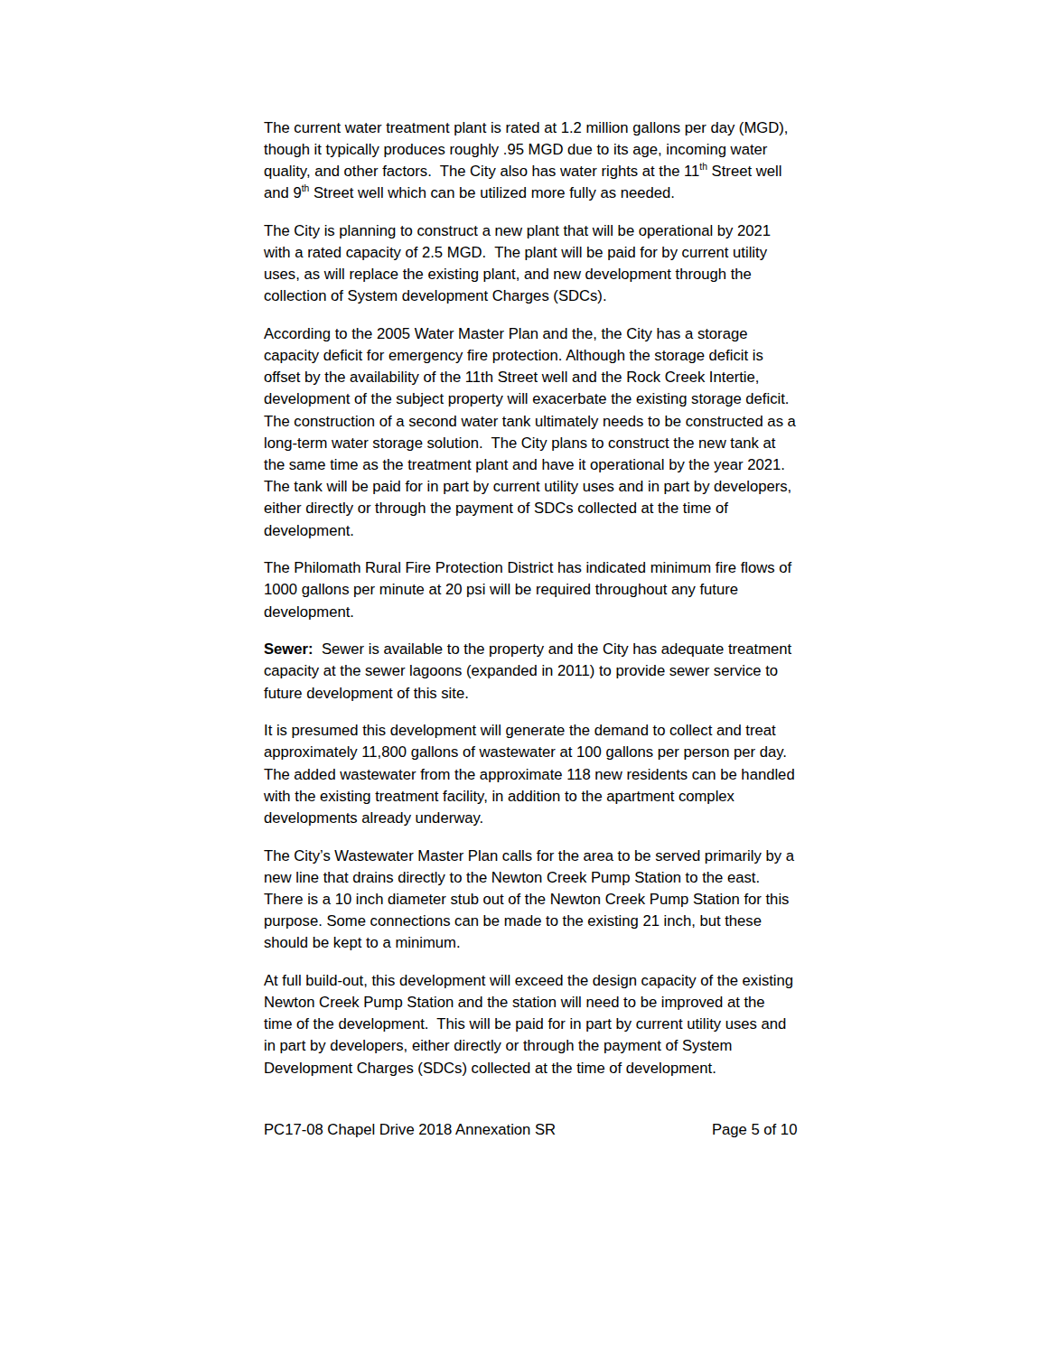The current water treatment plant is rated at 1.2 million gallons per day (MGD), though it typically produces roughly .95 MGD due to its age, incoming water quality, and other factors. The City also has water rights at the 11th Street well and 9th Street well which can be utilized more fully as needed.
The City is planning to construct a new plant that will be operational by 2021 with a rated capacity of 2.5 MGD. The plant will be paid for by current utility uses, as will replace the existing plant, and new development through the collection of System development Charges (SDCs).
According to the 2005 Water Master Plan and the, the City has a storage capacity deficit for emergency fire protection. Although the storage deficit is offset by the availability of the 11th Street well and the Rock Creek Intertie, development of the subject property will exacerbate the existing storage deficit. The construction of a second water tank ultimately needs to be constructed as a long-term water storage solution. The City plans to construct the new tank at the same time as the treatment plant and have it operational by the year 2021. The tank will be paid for in part by current utility uses and in part by developers, either directly or through the payment of SDCs collected at the time of development.
The Philomath Rural Fire Protection District has indicated minimum fire flows of 1000 gallons per minute at 20 psi will be required throughout any future development.
Sewer: Sewer is available to the property and the City has adequate treatment capacity at the sewer lagoons (expanded in 2011) to provide sewer service to future development of this site.
It is presumed this development will generate the demand to collect and treat approximately 11,800 gallons of wastewater at 100 gallons per person per day. The added wastewater from the approximate 118 new residents can be handled with the existing treatment facility, in addition to the apartment complex developments already underway.
The City’s Wastewater Master Plan calls for the area to be served primarily by a new line that drains directly to the Newton Creek Pump Station to the east. There is a 10 inch diameter stub out of the Newton Creek Pump Station for this purpose. Some connections can be made to the existing 21 inch, but these should be kept to a minimum.
At full build-out, this development will exceed the design capacity of the existing Newton Creek Pump Station and the station will need to be improved at the time of the development. This will be paid for in part by current utility uses and in part by developers, either directly or through the payment of System Development Charges (SDCs) collected at the time of development.
PC17-08 Chapel Drive 2018 Annexation SR
Page 5 of 10